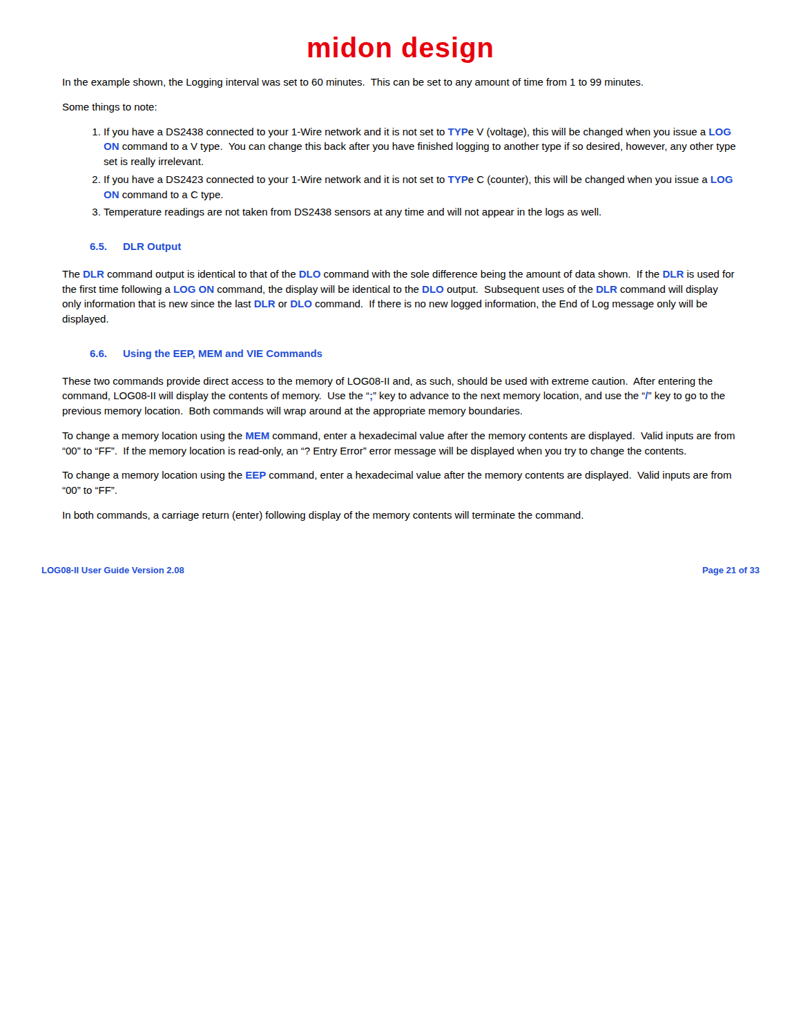midon design
In the example shown, the Logging interval was set to 60 minutes. This can be set to any amount of time from 1 to 99 minutes.
Some things to note:
If you have a DS2438 connected to your 1-Wire network and it is not set to TYPe V (voltage), this will be changed when you issue a LOG ON command to a V type. You can change this back after you have finished logging to another type if so desired, however, any other type set is really irrelevant.
If you have a DS2423 connected to your 1-Wire network and it is not set to TYPe C (counter), this will be changed when you issue a LOG ON command to a C type.
Temperature readings are not taken from DS2438 sensors at any time and will not appear in the logs as well.
6.5. DLR Output
The DLR command output is identical to that of the DLO command with the sole difference being the amount of data shown. If the DLR is used for the first time following a LOG ON command, the display will be identical to the DLO output. Subsequent uses of the DLR command will display only information that is new since the last DLR or DLO command. If there is no new logged information, the End of Log message only will be displayed.
6.6. Using the EEP, MEM and VIE Commands
These two commands provide direct access to the memory of LOG08-II and, as such, should be used with extreme caution. After entering the command, LOG08-II will display the contents of memory. Use the “;” key to advance to the next memory location, and use the “/” key to go to the previous memory location. Both commands will wrap around at the appropriate memory boundaries.
To change a memory location using the MEM command, enter a hexadecimal value after the memory contents are displayed. Valid inputs are from “00” to “FF”. If the memory location is read-only, an “? Entry Error” error message will be displayed when you try to change the contents.
To change a memory location using the EEP command, enter a hexadecimal value after the memory contents are displayed. Valid inputs are from “00” to “FF”.
In both commands, a carriage return (enter) following display of the memory contents will terminate the command.
LOG08-II User Guide Version 2.08 Page 21 of 33